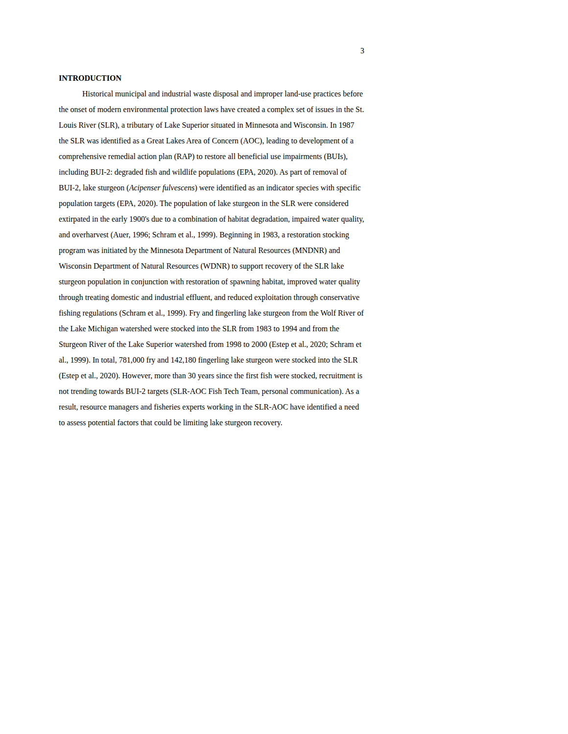3
INTRODUCTION
Historical municipal and industrial waste disposal and improper land-use practices before the onset of modern environmental protection laws have created a complex set of issues in the St. Louis River (SLR), a tributary of Lake Superior situated in Minnesota and Wisconsin. In 1987 the SLR was identified as a Great Lakes Area of Concern (AOC), leading to development of a comprehensive remedial action plan (RAP) to restore all beneficial use impairments (BUIs), including BUI-2: degraded fish and wildlife populations (EPA, 2020). As part of removal of BUI-2, lake sturgeon (Acipenser fulvescens) were identified as an indicator species with specific population targets (EPA, 2020). The population of lake sturgeon in the SLR were considered extirpated in the early 1900's due to a combination of habitat degradation, impaired water quality, and overharvest (Auer, 1996; Schram et al., 1999). Beginning in 1983, a restoration stocking program was initiated by the Minnesota Department of Natural Resources (MNDNR) and Wisconsin Department of Natural Resources (WDNR) to support recovery of the SLR lake sturgeon population in conjunction with restoration of spawning habitat, improved water quality through treating domestic and industrial effluent, and reduced exploitation through conservative fishing regulations (Schram et al., 1999). Fry and fingerling lake sturgeon from the Wolf River of the Lake Michigan watershed were stocked into the SLR from 1983 to 1994 and from the Sturgeon River of the Lake Superior watershed from 1998 to 2000 (Estep et al., 2020; Schram et al., 1999). In total, 781,000 fry and 142,180 fingerling lake sturgeon were stocked into the SLR (Estep et al., 2020). However, more than 30 years since the first fish were stocked, recruitment is not trending towards BUI-2 targets (SLR-AOC Fish Tech Team, personal communication). As a result, resource managers and fisheries experts working in the SLR-AOC have identified a need to assess potential factors that could be limiting lake sturgeon recovery.